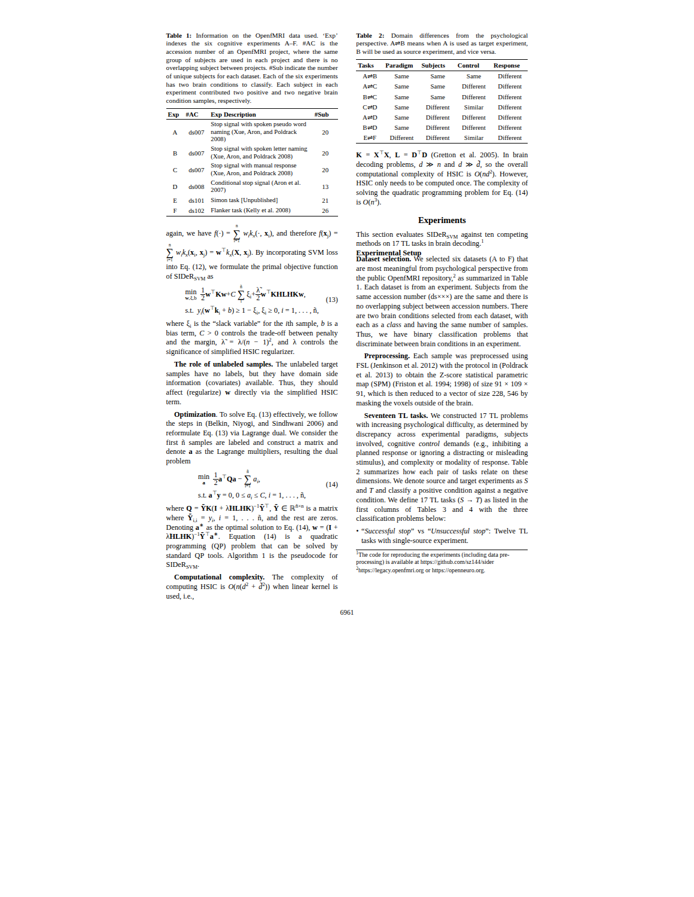Table 1: Information on the OpenfMRI data used. ‘Exp’ indexes the six cognitive experiments A–F. #AC is the accession number of an OpenfMRI project, where the same group of subjects are used in each project and there is no overlapping subject between projects. #Sub indicate the number of unique subjects for each dataset. Each of the six experiments has two brain conditions to classify. Each subject in each experiment contributed two positive and two negative brain condition samples, respectively.
| Exp | #AC | Exp Description | #Sub |
| --- | --- | --- | --- |
| A | ds007 | Stop signal with spoken pseudo word naming (Xue, Aron, and Poldrack 2008) | 20 |
| B | ds007 | Stop signal with spoken letter naming (Xue, Aron, and Poldrack 2008) | 20 |
| C | ds007 | Stop signal with manual response (Xue, Aron, and Poldrack 2008) | 20 |
| D | ds008 | Conditional stop signal (Aron et al. 2007) | 13 |
| E | ds101 | Simon task [Unpublished] | 21 |
| F | ds102 | Flanker task (Kelly et al. 2008) | 26 |
again, we have f(·) = n∑i=1 wikx(·, xi), and therefore f(xj) = n∑i=1 wikx(xi, xj) = w⊤kx(X, xj). By incorporating SVM loss into Eq. (12), we formulate the primal objective function of SIDeRSVM as
min w,ξ,b 12 w⊤Kw+C ñ∑i ξi+λ̃2 w⊤KHLHKw, s.t. yi(w⊤ki + b) ≥ 1 − ξi, ξi ≥ 0, i = 1, . . . , ñ, (13)
where ξi is the “slack variable” for the ith sample, b is a bias term, C > 0 controls the trade-off between penalty and the margin, λ̃ = λ/(n − 1)2, and λ controls the significance of simplified HSIC regularizer.
The role of unlabeled samples. The unlabeled target samples have no labels, but they have domain side information (covariates) available. Thus, they should affect (regularize) w directly via the simplified HSIC term.
Optimization. To solve Eq. (13) effectively, we follow the steps in (Belkin, Niyogi, and Sindhwani 2006) and reformulate Eq. (13) via Lagrange dual. We consider the first ñ samples are labeled and construct a matrix and denote a as the Lagrange multipliers, resulting the dual problem
min a 12 a⊤Qa − ñ∑i=1 ai, s.t. a⊤y = 0, 0 ≤ ai ≤ C, i = 1, . . . , ñ, (14)
where Q = ỸK(I + λ̃HLHK)−1 Ỹ⊤, Ỹ ∈ ℝñ×n is a matrix where Ỹi,i = yi, i = 1, . . . ñ, and the rest are zeros. Denoting a∗ as the optimal solution to Eq. (14), w = (I + λ̃HLHK)−1 Ỹ⊤a∗. Equation (14) is a quadratic programming (QP) problem that can be solved by standard QP tools. Algorithm 1 is the pseudocode for SIDeRSVM.
Computational complexity. The complexity of computing HSIC is O(n(d 2 + d̃2)) when linear kernel is used, i.e.,
Table 2: Domain differences from the psychological perspective. A⇌B means when A is used as target experiment, B will be used as source experiment, and vice versa.
| Tasks | Paradigm | Subjects | Control | Response |
| --- | --- | --- | --- | --- |
| A⇌B | Same | Same | Same | Different |
| A⇌C | Same | Same | Different | Different |
| B⇌C | Same | Same | Different | Different |
| C⇌D | Same | Different | Similar | Different |
| A⇌D | Same | Different | Different | Different |
| B⇌D | Same | Different | Different | Different |
| E⇌F | Different | Different | Similar | Different |
K = X⊤X, L = D⊤D (Gretton et al. 2005). In brain decoding problems, d ≫ n and d ≫ d̃, so the overall computational complexity of HSIC is O(nd 2). However, HSIC only needs to be computed once. The complexity of solving the quadratic programming problem for Eq. (14) is O(n 3).
Experiments
This section evaluates SIDeRSVM against ten competing methods on 17 TL tasks in brain decoding.1
Experimental Setup
Dataset selection. We selected six datasets (A to F) that are most meaningful from psychological perspective from the public OpenfMRI repository,2 as summarized in Table 1. Each dataset is from an experiment. Subjects from the same accession number (ds×××) are the same and there is no overlapping subject between accession numbers. There are two brain conditions selected from each dataset, with each as a class and having the same number of samples. Thus, we have binary classification problems that discriminate between brain conditions in an experiment.
Preprocessing. Each sample was preprocessed using FSL (Jenkinson et al. 2012) with the protocol in (Poldrack et al. 2013) to obtain the Z-score statistical parametric map (SPM) (Friston et al. 1994; 1998) of size 91 × 109 × 91, which is then reduced to a vector of size 228, 546 by masking the voxels outside of the brain.
Seventeen TL tasks. We constructed 17 TL problems with increasing psychological difficulty, as determined by discrepancy across experimental paradigms, subjects involved, cognitive control demands (e.g., inhibiting a planned response or ignoring a distracting or misleading stimulus), and complexity or modality of response. Table 2 summarizes how each pair of tasks relate on these dimensions. We denote source and target experiments as S and T and classify a positive condition against a negative condition. We define 17 TL tasks (S → T) as listed in the first columns of Tables 3 and 4 with the three classification problems below:
• “Successful stop” vs “Unsuccessful stop”: Twelve TL tasks with single-source experiment.
1The code for reproducing the experiments (including data pre-processing) is available at https://github.com/sz144/sider
2https://legacy.openfmri.org or https://openneuro.org.
6961